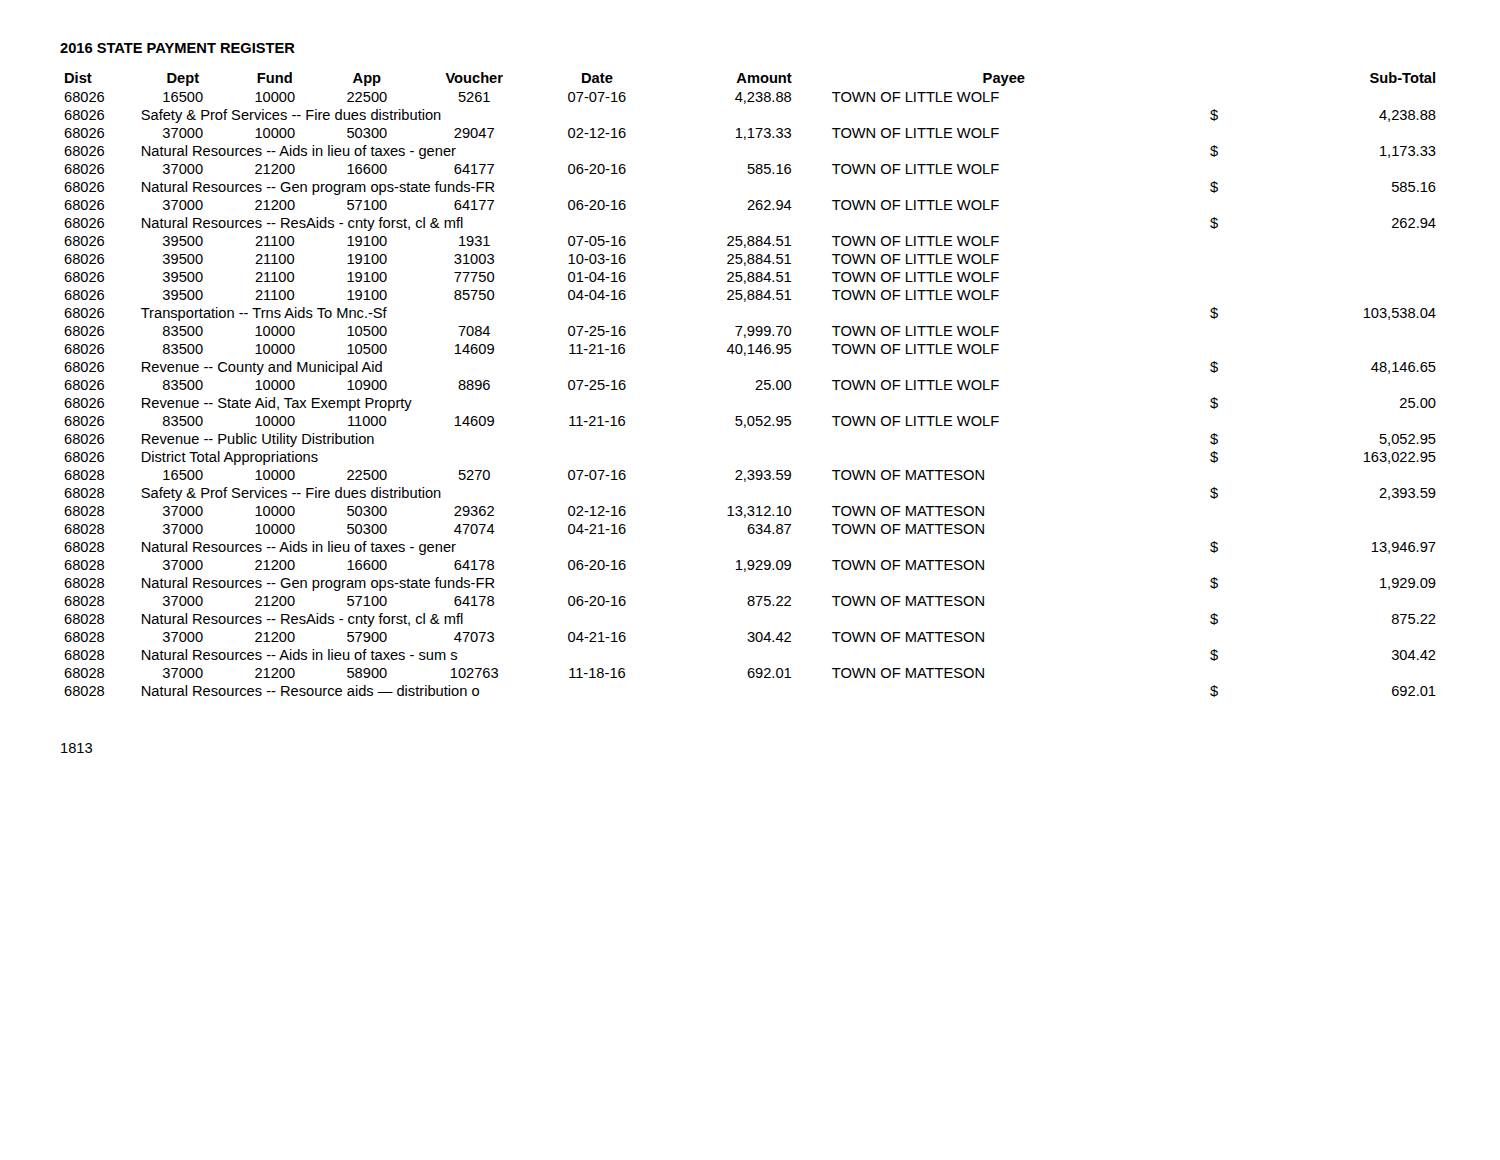2016 STATE PAYMENT REGISTER
| Dist | Dept | Fund | App | Voucher | Date | Amount | Payee | | Sub-Total |
| --- | --- | --- | --- | --- | --- | --- | --- | --- | --- |
| 68026 | 16500 | 10000 | 22500 | 5261 | 07-07-16 | 4,238.88 | TOWN OF LITTLE WOLF | | |
| 68026 | Safety & Prof Services -- Fire dues distribution | | | $ | 4,238.88 |
| 68026 | 37000 | 10000 | 50300 | 29047 | 02-12-16 | 1,173.33 | TOWN OF LITTLE WOLF | | |
| 68026 | Natural Resources -- Aids in lieu of taxes - gener | | | $ | 1,173.33 |
| 68026 | 37000 | 21200 | 16600 | 64177 | 06-20-16 | 585.16 | TOWN OF LITTLE WOLF | | |
| 68026 | Natural Resources -- Gen program ops-state funds-FR | | | $ | 585.16 |
| 68026 | 37000 | 21200 | 57100 | 64177 | 06-20-16 | 262.94 | TOWN OF LITTLE WOLF | | |
| 68026 | Natural Resources -- ResAids - cnty forst, cl & mfl | | | $ | 262.94 |
| 68026 | 39500 | 21100 | 19100 | 1931 | 07-05-16 | 25,884.51 | TOWN OF LITTLE WOLF | | |
| 68026 | 39500 | 21100 | 19100 | 31003 | 10-03-16 | 25,884.51 | TOWN OF LITTLE WOLF | | |
| 68026 | 39500 | 21100 | 19100 | 77750 | 01-04-16 | 25,884.51 | TOWN OF LITTLE WOLF | | |
| 68026 | 39500 | 21100 | 19100 | 85750 | 04-04-16 | 25,884.51 | TOWN OF LITTLE WOLF | | |
| 68026 | Transportation -- Trns Aids To Mnc.-Sf | | | $ | 103,538.04 |
| 68026 | 83500 | 10000 | 10500 | 7084 | 07-25-16 | 7,999.70 | TOWN OF LITTLE WOLF | | |
| 68026 | 83500 | 10000 | 10500 | 14609 | 11-21-16 | 40,146.95 | TOWN OF LITTLE WOLF | | |
| 68026 | Revenue -- County and Municipal Aid | | | $ | 48,146.65 |
| 68026 | 83500 | 10000 | 10900 | 8896 | 07-25-16 | 25.00 | TOWN OF LITTLE WOLF | | |
| 68026 | Revenue -- State Aid, Tax Exempt Proprty | | | $ | 25.00 |
| 68026 | 83500 | 10000 | 11000 | 14609 | 11-21-16 | 5,052.95 | TOWN OF LITTLE WOLF | | |
| 68026 | Revenue -- Public Utility Distribution | | | $ | 5,052.95 |
| 68026 | District Total Appropriations | | | $ | 163,022.95 |
| 68028 | 16500 | 10000 | 22500 | 5270 | 07-07-16 | 2,393.59 | TOWN OF MATTESON | | |
| 68028 | Safety & Prof Services -- Fire dues distribution | | | $ | 2,393.59 |
| 68028 | 37000 | 10000 | 50300 | 29362 | 02-12-16 | 13,312.10 | TOWN OF MATTESON | | |
| 68028 | 37000 | 10000 | 50300 | 47074 | 04-21-16 | 634.87 | TOWN OF MATTESON | | |
| 68028 | Natural Resources -- Aids in lieu of taxes - gener | | | $ | 13,946.97 |
| 68028 | 37000 | 21200 | 16600 | 64178 | 06-20-16 | 1,929.09 | TOWN OF MATTESON | | |
| 68028 | Natural Resources -- Gen program ops-state funds-FR | | | $ | 1,929.09 |
| 68028 | 37000 | 21200 | 57100 | 64178 | 06-20-16 | 875.22 | TOWN OF MATTESON | | |
| 68028 | Natural Resources -- ResAids - cnty forst, cl & mfl | | | $ | 875.22 |
| 68028 | 37000 | 21200 | 57900 | 47073 | 04-21-16 | 304.42 | TOWN OF MATTESON | | |
| 68028 | Natural Resources -- Aids in lieu of taxes - sum s | | | $ | 304.42 |
| 68028 | 37000 | 21200 | 58900 | 102763 | 11-18-16 | 692.01 | TOWN OF MATTESON | | |
| 68028 | Natural Resources -- Resource aids — distribution o | | | $ | 692.01 |
1813